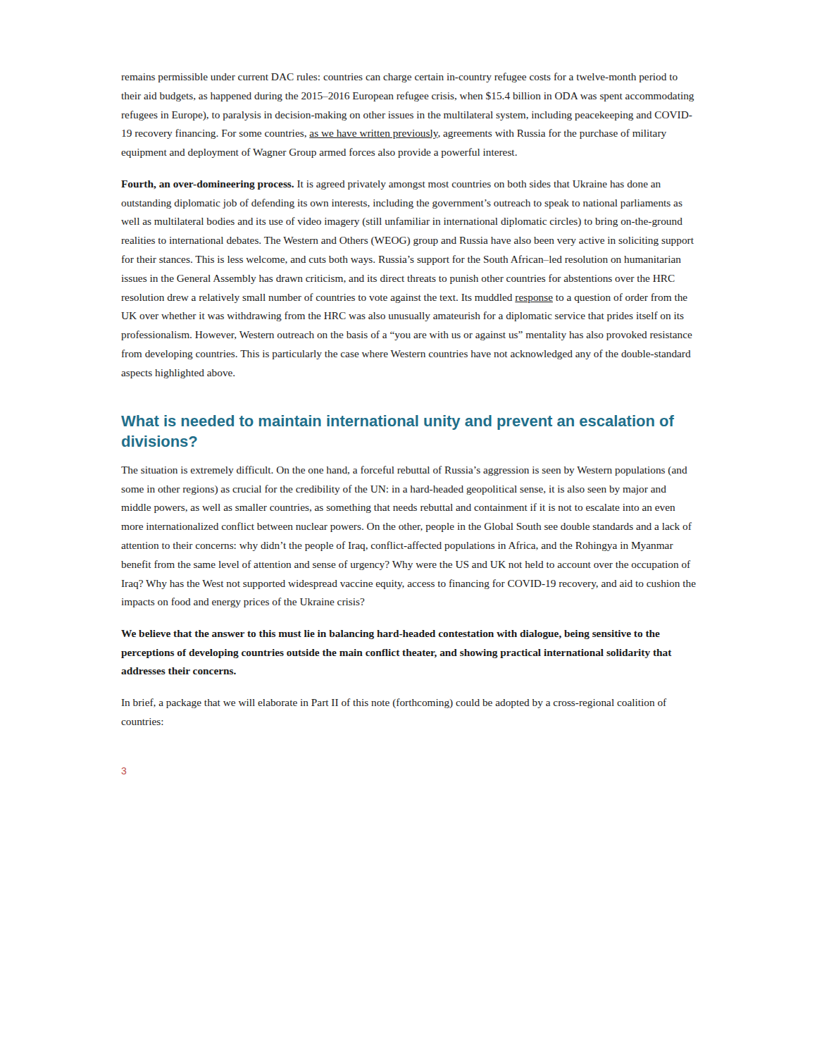remains permissible under current DAC rules: countries can charge certain in-country refugee costs for a twelve-month period to their aid budgets, as happened during the 2015–2016 European refugee crisis, when $15.4 billion in ODA was spent accommodating refugees in Europe), to paralysis in decision-making on other issues in the multilateral system, including peacekeeping and COVID-19 recovery financing. For some countries, as we have written previously, agreements with Russia for the purchase of military equipment and deployment of Wagner Group armed forces also provide a powerful interest.
Fourth, an over-domineering process. It is agreed privately amongst most countries on both sides that Ukraine has done an outstanding diplomatic job of defending its own interests, including the government’s outreach to speak to national parliaments as well as multilateral bodies and its use of video imagery (still unfamiliar in international diplomatic circles) to bring on-the-ground realities to international debates. The Western and Others (WEOG) group and Russia have also been very active in soliciting support for their stances. This is less welcome, and cuts both ways. Russia’s support for the South African–led resolution on humanitarian issues in the General Assembly has drawn criticism, and its direct threats to punish other countries for abstentions over the HRC resolution drew a relatively small number of countries to vote against the text. Its muddled response to a question of order from the UK over whether it was withdrawing from the HRC was also unusually amateurish for a diplomatic service that prides itself on its professionalism. However, Western outreach on the basis of a “you are with us or against us” mentality has also provoked resistance from developing countries. This is particularly the case where Western countries have not acknowledged any of the double-standard aspects highlighted above.
What is needed to maintain international unity and prevent an escalation of divisions?
The situation is extremely difficult. On the one hand, a forceful rebuttal of Russia’s aggression is seen by Western populations (and some in other regions) as crucial for the credibility of the UN: in a hard-headed geopolitical sense, it is also seen by major and middle powers, as well as smaller countries, as something that needs rebuttal and containment if it is not to escalate into an even more internationalized conflict between nuclear powers. On the other, people in the Global South see double standards and a lack of attention to their concerns: why didn’t the people of Iraq, conflict-affected populations in Africa, and the Rohingya in Myanmar benefit from the same level of attention and sense of urgency? Why were the US and UK not held to account over the occupation of Iraq? Why has the West not supported widespread vaccine equity, access to financing for COVID-19 recovery, and aid to cushion the impacts on food and energy prices of the Ukraine crisis?
We believe that the answer to this must lie in balancing hard-headed contestation with dialogue, being sensitive to the perceptions of developing countries outside the main conflict theater, and showing practical international solidarity that addresses their concerns.
In brief, a package that we will elaborate in Part II of this note (forthcoming) could be adopted by a cross-regional coalition of countries:
3